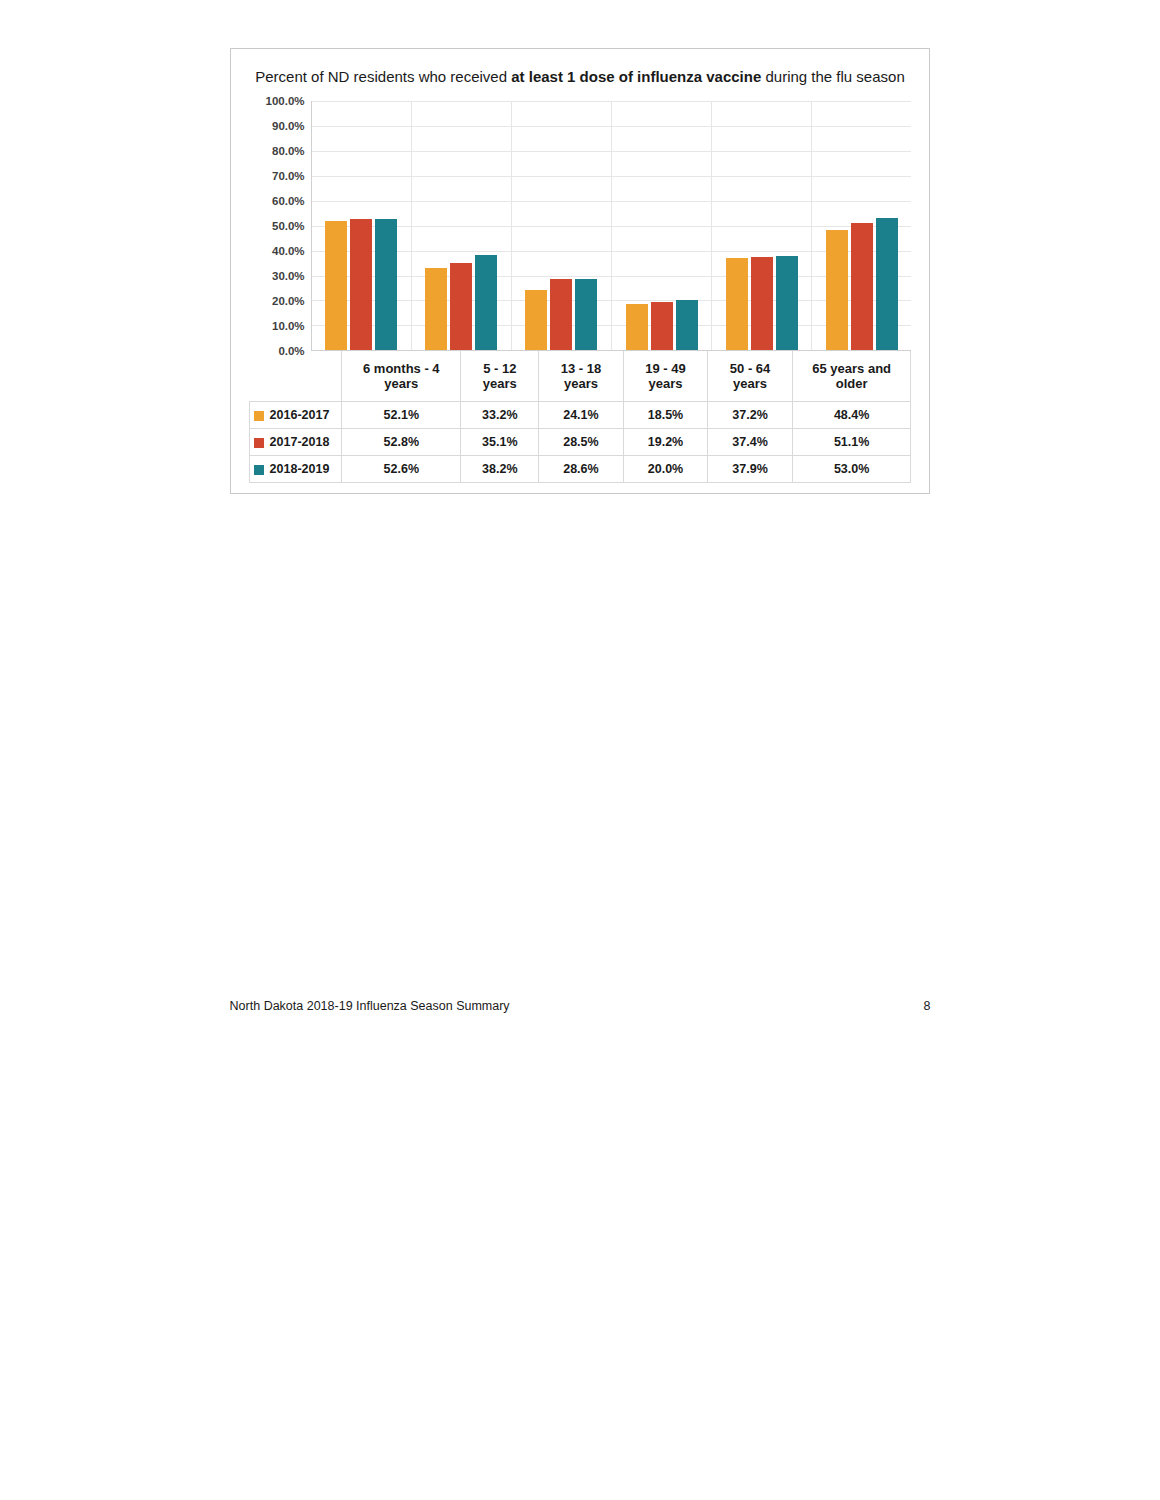Percent of ND residents who received at least 1 dose of influenza vaccine during the flu season
100.0% 90.0% 80.0% 70.0% 60.0% 50.0% 40.0% 30.0% 20.0% 10.0% 0.0%
| | 6 months - 4 years | 5 - 12 years | 13 - 18 years | 19 - 49 years | 50 - 64 years | 65 years and older |
| --- | --- | --- | --- | --- | --- | --- |
| 2016-2017 | 52.1% | 33.2% | 24.1% | 18.5% | 37.2% | 48.4% |
| 2017-2018 | 52.8% | 35.1% | 28.5% | 19.2% | 37.4% | 51.1% |
| 2018-2019 | 52.6% | 38.2% | 28.6% | 20.0% | 37.9% | 53.0% |
North Dakota 2018-19 Influenza Season Summary 8